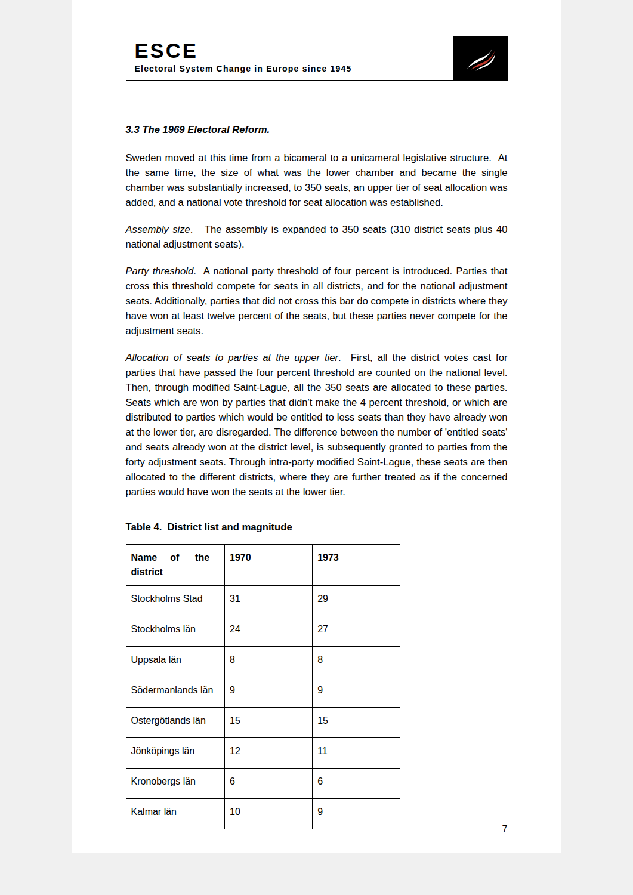ESCE
Electoral System Change in Europe since 1945
3.3 The 1969 Electoral Reform.
Sweden moved at this time from a bicameral to a unicameral legislative structure. At the same time, the size of what was the lower chamber and became the single chamber was substantially increased, to 350 seats, an upper tier of seat allocation was added, and a national vote threshold for seat allocation was established.
Assembly size. The assembly is expanded to 350 seats (310 district seats plus 40 national adjustment seats).
Party threshold. A national party threshold of four percent is introduced. Parties that cross this threshold compete for seats in all districts, and for the national adjustment seats. Additionally, parties that did not cross this bar do compete in districts where they have won at least twelve percent of the seats, but these parties never compete for the adjustment seats.
Allocation of seats to parties at the upper tier. First, all the district votes cast for parties that have passed the four percent threshold are counted on the national level. Then, through modified Saint-Lague, all the 350 seats are allocated to these parties. Seats which are won by parties that didn't make the 4 percent threshold, or which are distributed to parties which would be entitled to less seats than they have already won at the lower tier, are disregarded. The difference between the number of 'entitled seats' and seats already won at the district level, is subsequently granted to parties from the forty adjustment seats. Through intra-party modified Saint-Lague, these seats are then allocated to the different districts, where they are further treated as if the concerned parties would have won the seats at the lower tier.
Table 4. District list and magnitude
| Name of the district | 1970 | 1973 |
| --- | --- | --- |
| Stockholms Stad | 31 | 29 |
| Stockholms län | 24 | 27 |
| Uppsala län | 8 | 8 |
| Södermanlands län | 9 | 9 |
| Ostergötlands län | 15 | 15 |
| Jönköpings län | 12 | 11 |
| Kronobergs län | 6 | 6 |
| Kalmar län | 10 | 9 |
7